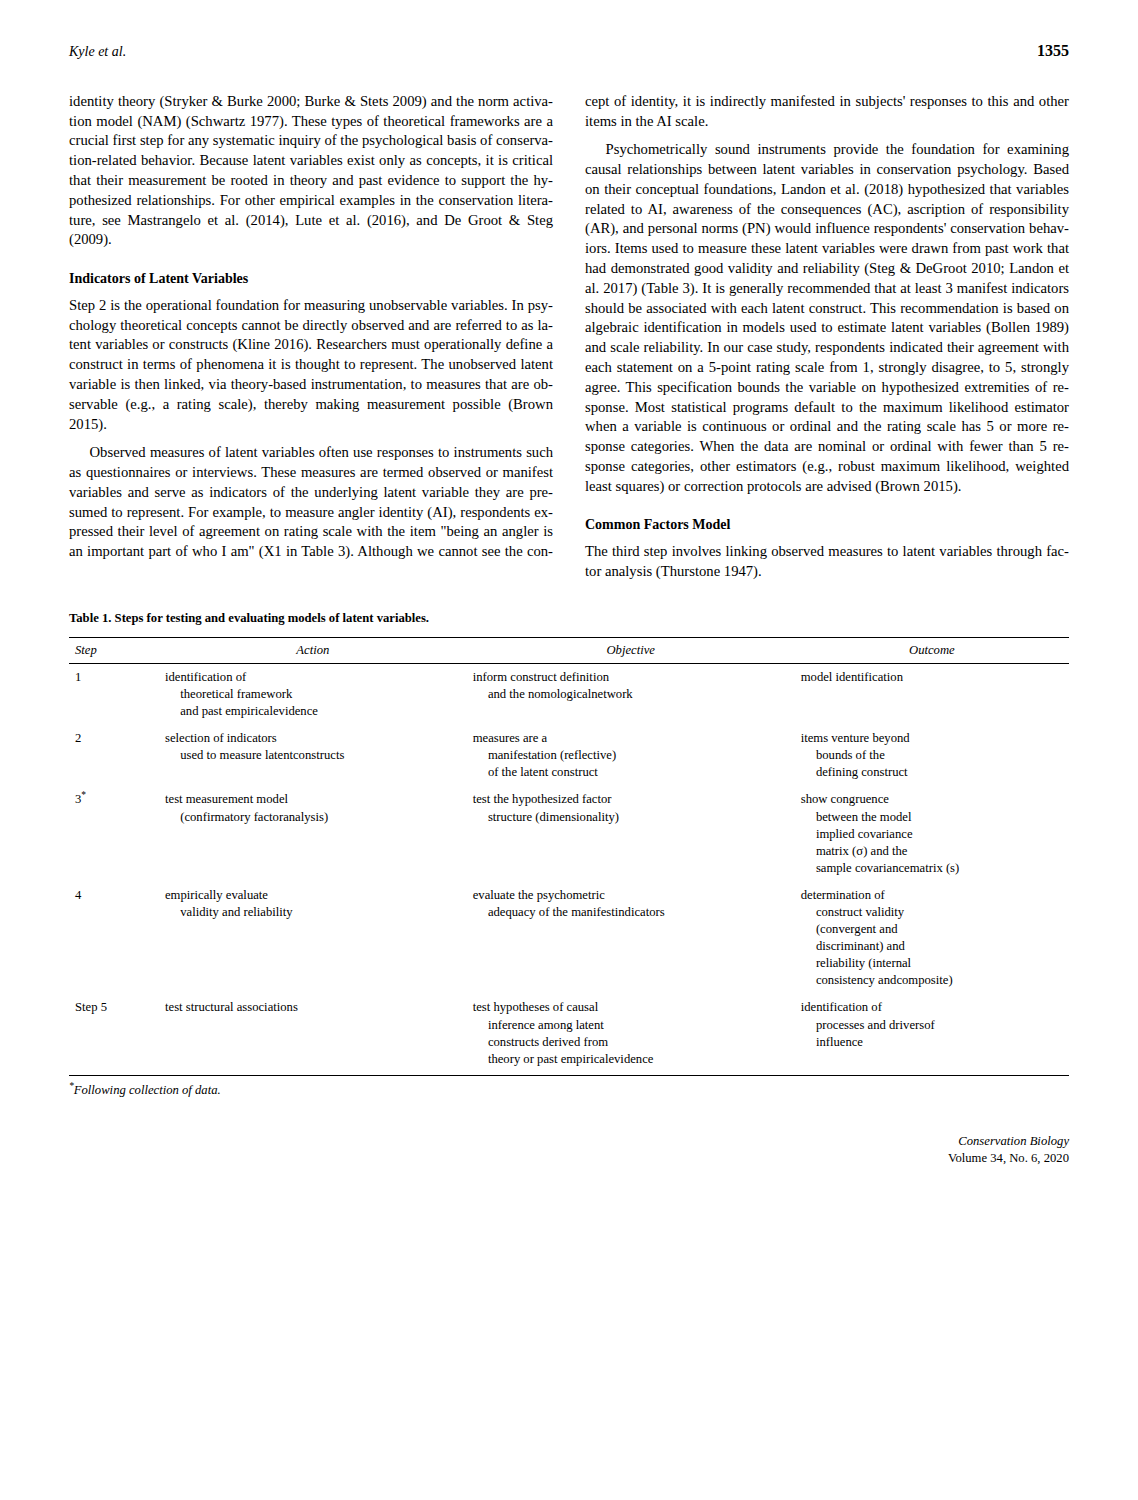Kyle et al. 1355
identity theory (Stryker & Burke 2000; Burke & Stets 2009) and the norm activation model (NAM) (Schwartz 1977). These types of theoretical frameworks are a crucial first step for any systematic inquiry of the psychological basis of conservation-related behavior. Because latent variables exist only as concepts, it is critical that their measurement be rooted in theory and past evidence to support the hypothesized relationships. For other empirical examples in the conservation literature, see Mastrangelo et al. (2014), Lute et al. (2016), and De Groot & Steg (2009).
Indicators of Latent Variables
Step 2 is the operational foundation for measuring unobservable variables. In psychology theoretical concepts cannot be directly observed and are referred to as latent variables or constructs (Kline 2016). Researchers must operationally define a construct in terms of phenomena it is thought to represent. The unobserved latent variable is then linked, via theory-based instrumentation, to measures that are observable (e.g., a rating scale), thereby making measurement possible (Brown 2015).
Observed measures of latent variables often use responses to instruments such as questionnaires or interviews. These measures are termed observed or manifest variables and serve as indicators of the underlying latent variable they are presumed to represent. For example, to measure angler identity (AI), respondents expressed their level of agreement on rating scale with the item "being an angler is an important part of who I am" (X1 in Table 3). Although we cannot see the concept of identity, it is indirectly manifested in subjects' responses to this and other items in the AI scale.
Psychometrically sound instruments provide the foundation for examining causal relationships between latent variables in conservation psychology. Based on their conceptual foundations, Landon et al. (2018) hypothesized that variables related to AI, awareness of the consequences (AC), ascription of responsibility (AR), and personal norms (PN) would influence respondents' conservation behaviors. Items used to measure these latent variables were drawn from past work that had demonstrated good validity and reliability (Steg & DeGroot 2010; Landon et al. 2017) (Table 3). It is generally recommended that at least 3 manifest indicators should be associated with each latent construct. This recommendation is based on algebraic identification in models used to estimate latent variables (Bollen 1989) and scale reliability. In our case study, respondents indicated their agreement with each statement on a 5-point rating scale from 1, strongly disagree, to 5, strongly agree. This specification bounds the variable on hypothesized extremities of response. Most statistical programs default to the maximum likelihood estimator when a variable is continuous or ordinal and the rating scale has 5 or more response categories. When the data are nominal or ordinal with fewer than 5 response categories, other estimators (e.g., robust maximum likelihood, weighted least squares) or correction protocols are advised (Brown 2015).
Common Factors Model
The third step involves linking observed measures to latent variables through factor analysis (Thurstone 1947).
Table 1. Steps for testing and evaluating models of latent variables.
| Step | Action | Objective | Outcome |
| --- | --- | --- | --- |
| 1 | identification of theoretical framework and past empiricalevidence | inform construct definition and the nomologicalnetwork | model identification |
| 2 | selection of indicators used to measure latentconstructs | measures are a manifestation (reflective) of the latent construct | items venture beyond bounds of the defining construct |
| 3 * | test measurement model (confirmatory factoranalysis) | test the hypothesized factor structure (dimensionality) | show congruence between the model implied covariance matrix (σ) and the sample covariancematrix (s) |
| 4 | empirically evaluate validity and reliability | evaluate the psychometric adequacy of the manifestindicators | determination of construct validity (convergent and discriminant) and reliability (internal consistency andcomposite) |
| Step 5 | test structural associations | test hypotheses of causal inference among latent constructs derived from theory or past empiricalevidence | identification of processes and driversof influence |
*Following collection of data.
Conservation Biology
Volume 34, No. 6, 2020